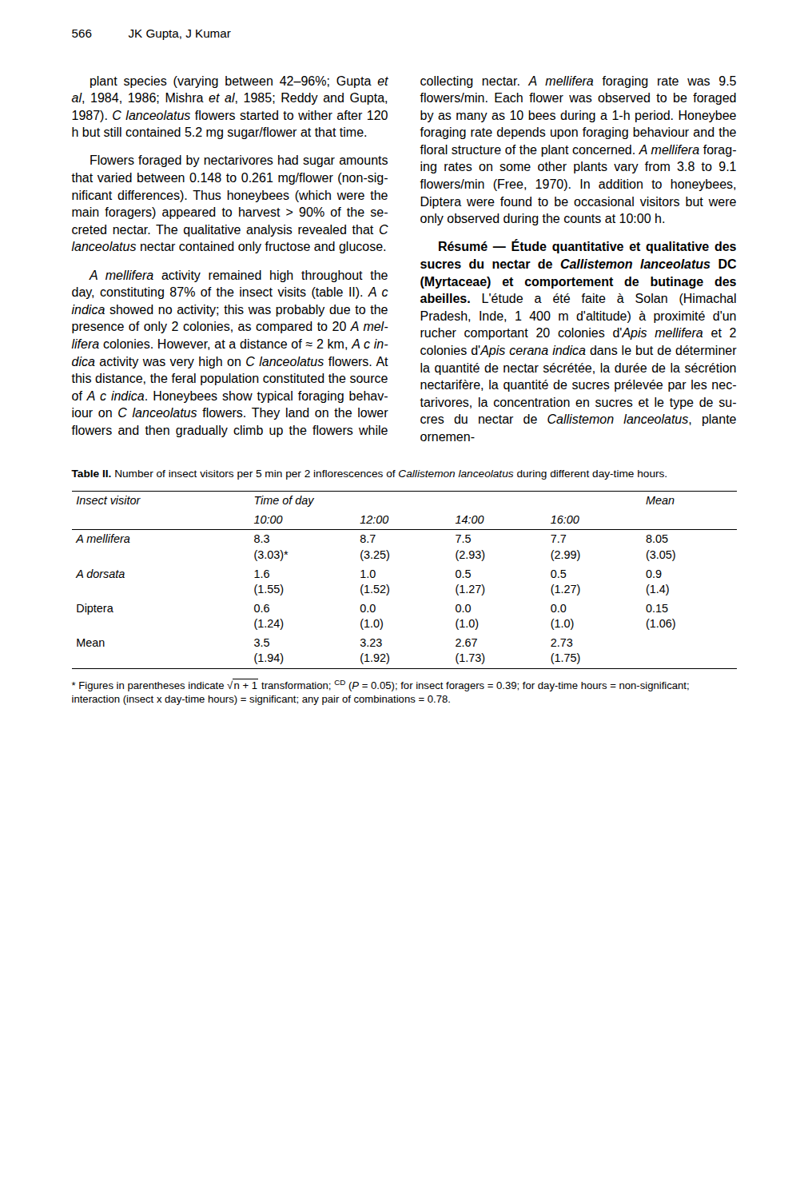566 JK Gupta, J Kumar
plant species (varying between 42–96%; Gupta et al, 1984, 1986; Mishra et al, 1985; Reddy and Gupta, 1987). C lanceolatus flowers started to wither after 120 h but still contained 5.2 mg sugar/flower at that time.
Flowers foraged by nectarivores had sugar amounts that varied between 0.148 to 0.261 mg/flower (non-significant differences). Thus honeybees (which were the main foragers) appeared to harvest > 90% of the secreted nectar. The qualitative analysis revealed that C lanceolatus nectar contained only fructose and glucose.
A mellifera activity remained high throughout the day, constituting 87% of the insect visits (table II). A c indica showed no activity; this was probably due to the presence of only 2 colonies, as compared to 20 A mellifera colonies. However, at a distance of ≈ 2 km, A c indica activity was very high on C lanceolatus flowers. At this distance, the feral population constituted the source of A c indica. Honeybees show typical foraging behaviour on C lanceolatus flowers. They land on the lower flowers and then gradually climb up the flowers while collecting nectar. A mellifera foraging rate was 9.5 flowers/min. Each flower was observed to be foraged by as many as 10 bees during a 1-h period. Honeybee foraging rate depends upon foraging behaviour and the floral structure of the plant concerned. A mellifera foraging rates on some other plants vary from 3.8 to 9.1 flowers/min (Free, 1970). In addition to honeybees, Diptera were found to be occasional visitors but were only observed during the counts at 10:00 h.
Résumé — Étude quantitative et qualitative des sucres du nectar de Callistemon lanceolatus DC (Myrtaceae) et comportement de butinage des abeilles. L'étude a été faite à Solan (Himachal Pradesh, Inde, 1 400 m d'altitude) à proximité d'un rucher comportant 20 colonies d'Apis mellifera et 2 colonies d'Apis cerana indica dans le but de déterminer la quantité de nectar sécrétée, la durée de la sécrétion nectarifère, la quantité de sucres prélevée par les nectarivores, la concentration en sucres et le type de sucres du nectar de Callistemon lanceolatus, plante ornemen-
Table II. Number of insect visitors per 5 min per 2 inflorescences of Callistemon lanceolatus during different day-time hours.
| Insect visitor | Time of day | Mean |
| --- | --- | --- |
| 10:00 | 12:00 | 14:00 | 16:00 |
| A mellifera | 8.3 (3.03)* | 8.7 (3.25) | 7.5 (2.93) | 7.7 (2.99) | 8.05 (3.05) |
| A dorsata | 1.6 (1.55) | 1.0 (1.52) | 0.5 (1.27) | 0.5 (1.27) | 0.9 (1.4) |
| Diptera | 0.6 (1.24) | 0.0 (1.0) | 0.0 (1.0) | 0.0 (1.0) | 0.15 (1.06) |
| Mean | 3.5 (1.94) | 3.23 (1.92) | 2.67 (1.73) | 2.73 (1.75) | |
* Figures in parentheses indicate √n + 1 transformation; CD (P = 0.05); for insect foragers = 0.39; for day-time hours = non-significant; interaction (insect x day-time hours) = significant; any pair of combinations = 0.78.